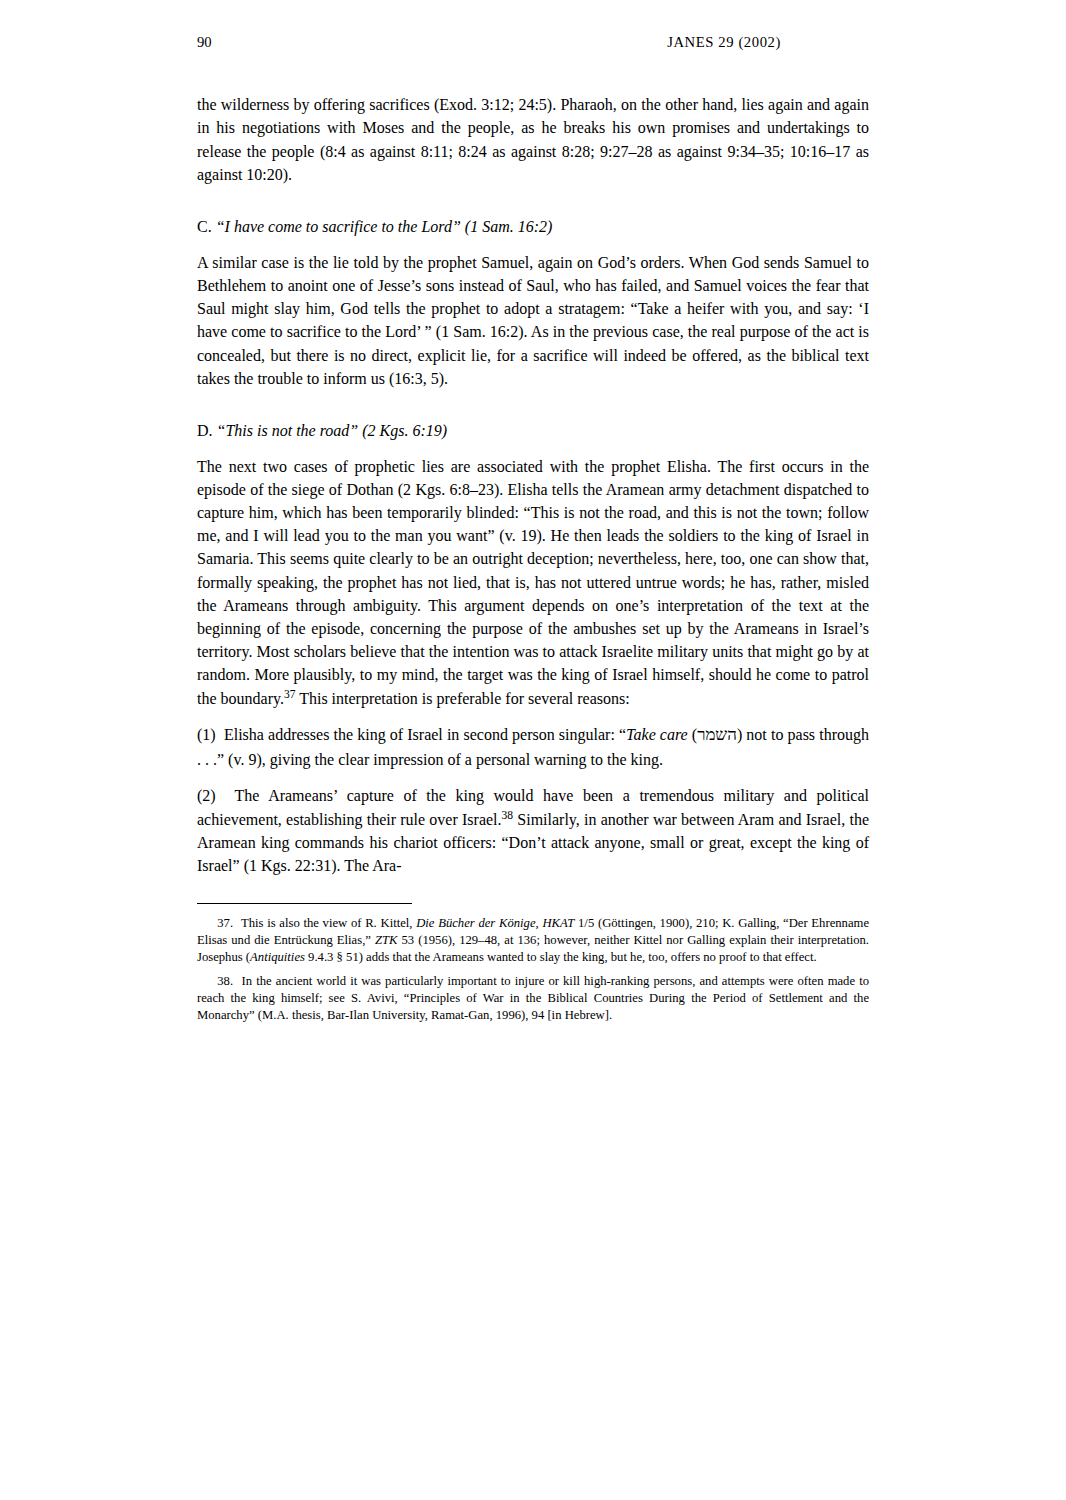90 JANES 29 (2002)
the wilderness by offering sacrifices (Exod. 3:12; 24:5). Pharaoh, on the other hand, lies again and again in his negotiations with Moses and the people, as he breaks his own promises and undertakings to release the people (8:4 as against 8:11; 8:24 as against 8:28; 9:27–28 as against 9:34–35; 10:16–17 as against 10:20).
C. “I have come to sacrifice to the Lord” (1 Sam. 16:2)
A similar case is the lie told by the prophet Samuel, again on God’s orders. When God sends Samuel to Bethlehem to anoint one of Jesse’s sons instead of Saul, who has failed, and Samuel voices the fear that Saul might slay him, God tells the prophet to adopt a stratagem: “Take a heifer with you, and say: ‘I have come to sacrifice to the Lord’ ” (1 Sam. 16:2). As in the previous case, the real purpose of the act is concealed, but there is no direct, explicit lie, for a sacrifice will indeed be offered, as the biblical text takes the trouble to inform us (16:3, 5).
D. “This is not the road” (2 Kgs. 6:19)
The next two cases of prophetic lies are associated with the prophet Elisha. The first occurs in the episode of the siege of Dothan (2 Kgs. 6:8–23). Elisha tells the Aramean army detachment dispatched to capture him, which has been temporarily blinded: “This is not the road, and this is not the town; follow me, and I will lead you to the man you want” (v. 19). He then leads the soldiers to the king of Israel in Samaria. This seems quite clearly to be an outright deception; nevertheless, here, too, one can show that, formally speaking, the prophet has not lied, that is, has not uttered untrue words; he has, rather, misled the Arameans through ambiguity. This argument depends on one’s interpretation of the text at the beginning of the episode, concerning the purpose of the ambushes set up by the Arameans in Israel’s territory. Most scholars believe that the intention was to attack Israelite military units that might go by at random. More plausibly, to my mind, the target was the king of Israel himself, should he come to patrol the boundary.37 This interpretation is preferable for several reasons:
(1) Elisha addresses the king of Israel in second person singular: “Take care (השמר) not to pass through . . .” (v. 9), giving the clear impression of a personal warning to the king.
(2) The Arameans’ capture of the king would have been a tremendous military and political achievement, establishing their rule over Israel.38 Similarly, in another war between Aram and Israel, the Aramean king commands his chariot officers: “Don’t attack anyone, small or great, except the king of Israel” (1 Kgs. 22:31). The Ara-
37. This is also the view of R. Kittel, Die Bücher der Könige, HKAT 1/5 (Göttingen, 1900), 210; K. Galling, “Der Ehrenname Elisas und die Entrückung Elias,” ZTK 53 (1956), 129–48, at 136; however, neither Kittel nor Galling explain their interpretation. Josephus (Antiquities 9.4.3 § 51) adds that the Arameans wanted to slay the king, but he, too, offers no proof to that effect.
38. In the ancient world it was particularly important to injure or kill high-ranking persons, and attempts were often made to reach the king himself; see S. Avivi, “Principles of War in the Biblical Countries During the Period of Settlement and the Monarchy” (M.A. thesis, Bar-Ilan University, Ramat-Gan, 1996), 94 [in Hebrew].